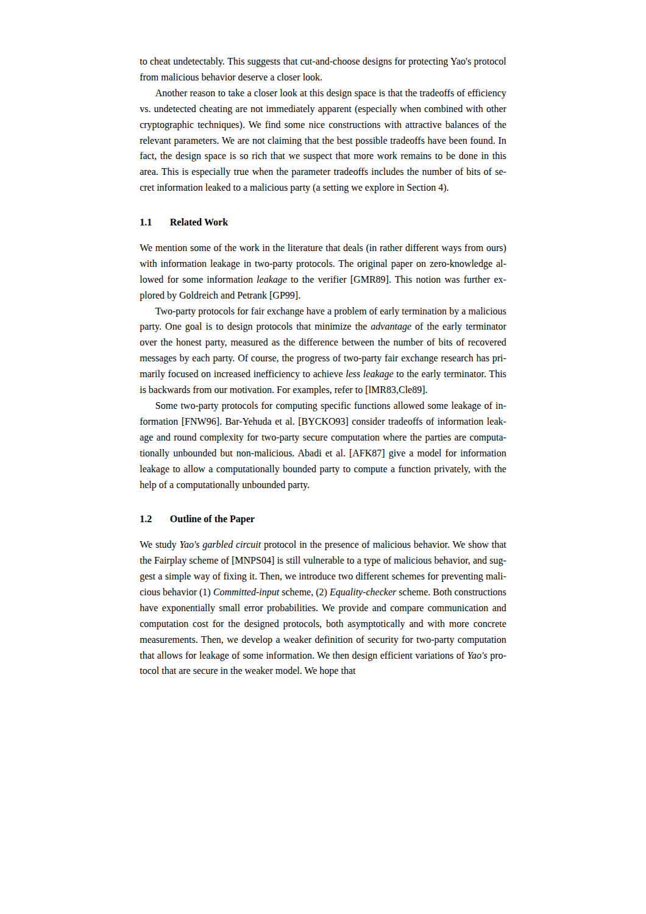to cheat undetectably. This suggests that cut-and-choose designs for protecting Yao's protocol from malicious behavior deserve a closer look.
Another reason to take a closer look at this design space is that the tradeoffs of efficiency vs. undetected cheating are not immediately apparent (especially when combined with other cryptographic techniques). We find some nice constructions with attractive balances of the relevant parameters. We are not claiming that the best possible tradeoffs have been found. In fact, the design space is so rich that we suspect that more work remains to be done in this area. This is especially true when the parameter tradeoffs includes the number of bits of secret information leaked to a malicious party (a setting we explore in Section 4).
1.1 Related Work
We mention some of the work in the literature that deals (in rather different ways from ours) with information leakage in two-party protocols. The original paper on zero-knowledge allowed for some information leakage to the verifier [GMR89]. This notion was further explored by Goldreich and Petrank [GP99].
Two-party protocols for fair exchange have a problem of early termination by a malicious party. One goal is to design protocols that minimize the advantage of the early terminator over the honest party, measured as the difference between the number of bits of recovered messages by each party. Of course, the progress of two-party fair exchange research has primarily focused on increased inefficiency to achieve less leakage to the early terminator. This is backwards from our motivation. For examples, refer to [lMR83,Cle89].
Some two-party protocols for computing specific functions allowed some leakage of information [FNW96]. Bar-Yehuda et al. [BYCKO93] consider tradeoffs of information leakage and round complexity for two-party secure computation where the parties are computationally unbounded but non-malicious. Abadi et al. [AFK87] give a model for information leakage to allow a computationally bounded party to compute a function privately, with the help of a computationally unbounded party.
1.2 Outline of the Paper
We study Yao's garbled circuit protocol in the presence of malicious behavior. We show that the Fairplay scheme of [MNPS04] is still vulnerable to a type of malicious behavior, and suggest a simple way of fixing it. Then, we introduce two different schemes for preventing malicious behavior (1) Committed-input scheme, (2) Equality-checker scheme. Both constructions have exponentially small error probabilities. We provide and compare communication and computation cost for the designed protocols, both asymptotically and with more concrete measurements. Then, we develop a weaker definition of security for two-party computation that allows for leakage of some information. We then design efficient variations of Yao's protocol that are secure in the weaker model. We hope that